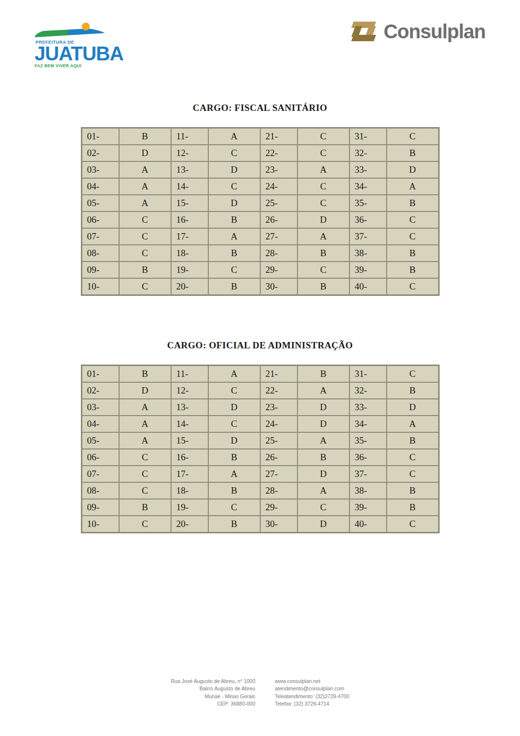PREFEITURA DE
JUATUBA
FAZ BEM VIVER AQUI
Consulplan
CARGO: FISCAL SANITÁRIO
| 01- | B | 11- | A | 21- | C | 31- | C |
| 02- | D | 12- | C | 22- | C | 32- | B |
| 03- | A | 13- | D | 23- | A | 33- | D |
| 04- | A | 14- | C | 24- | C | 34- | A |
| 05- | A | 15- | D | 25- | C | 35- | B |
| 06- | C | 16- | B | 26- | D | 36- | C |
| 07- | C | 17- | A | 27- | A | 37- | C |
| 08- | C | 18- | B | 28- | B | 38- | B |
| 09- | B | 19- | C | 29- | C | 39- | B |
| 10- | C | 20- | B | 30- | B | 40- | C |
CARGO: OFICIAL DE ADMINISTRAÇÃO
| 01- | B | 11- | A | 21- | B | 31- | C |
| 02- | D | 12- | C | 22- | A | 32- | B |
| 03- | A | 13- | D | 23- | D | 33- | D |
| 04- | A | 14- | C | 24- | D | 34- | A |
| 05- | A | 15- | D | 25- | A | 35- | B |
| 06- | C | 16- | B | 26- | B | 36- | C |
| 07- | C | 17- | A | 27- | D | 37- | C |
| 08- | C | 18- | B | 28- | A | 38- | B |
| 09- | B | 19- | C | 29- | C | 39- | B |
| 10- | C | 20- | B | 30- | D | 40- | C |
Rua José Augusto de Abreu, n° 1000
Bairro Augusto de Abreu
Muriaé - Minas Gerais
CEP: 36880-000
www.consulplan.net
atendimento@consulplan.com
Teleatendimento: (32)3729-4700
Telefax: (32) 3729-4714